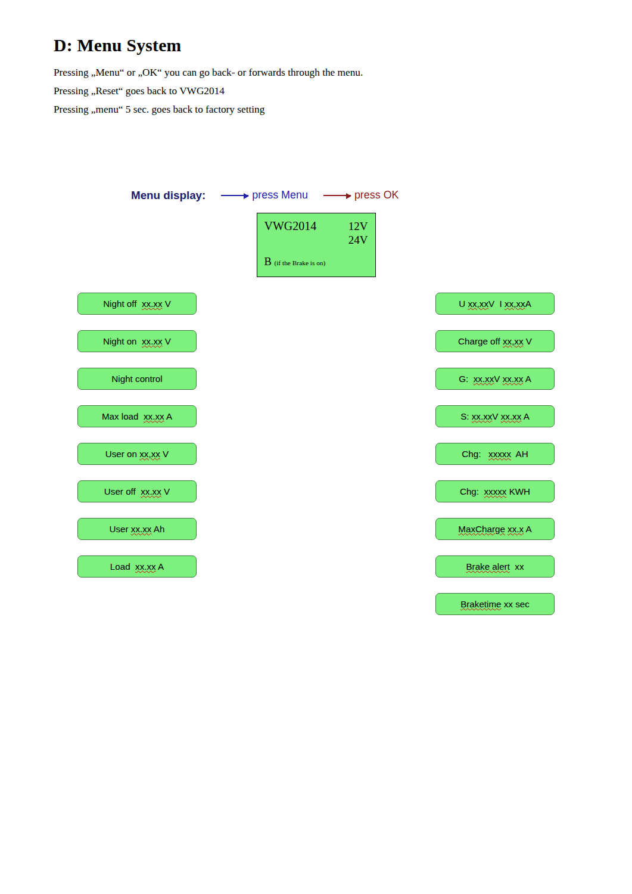D: Menu System
Pressing „Menu“ or „OK“ you can go back- or forwards through the menu.
Pressing „Reset“ goes back to VWG2014
Pressing „menu“ 5 sec. goes back to factory setting
Menu display: press Menu press OK
VWG2014 12V
24V
B (if the Brake is on)
Night off xx.xx V
Night on xx.xx V
Night control
Max load xx.xx A
User on xx,xx V
User off xx.xx V
User xx.xx Ah
Load xx.xx A
U xx,xx V I xx,xx A
Charge off xx,xx V
G: xx.xx V xx.xx A
S: xx.xx V xx.xx A
Chg: xxxxx AH
Chg: xxxxx KWH
MaxCharge xx.x A
Brake alert xx
Braketime xx sec